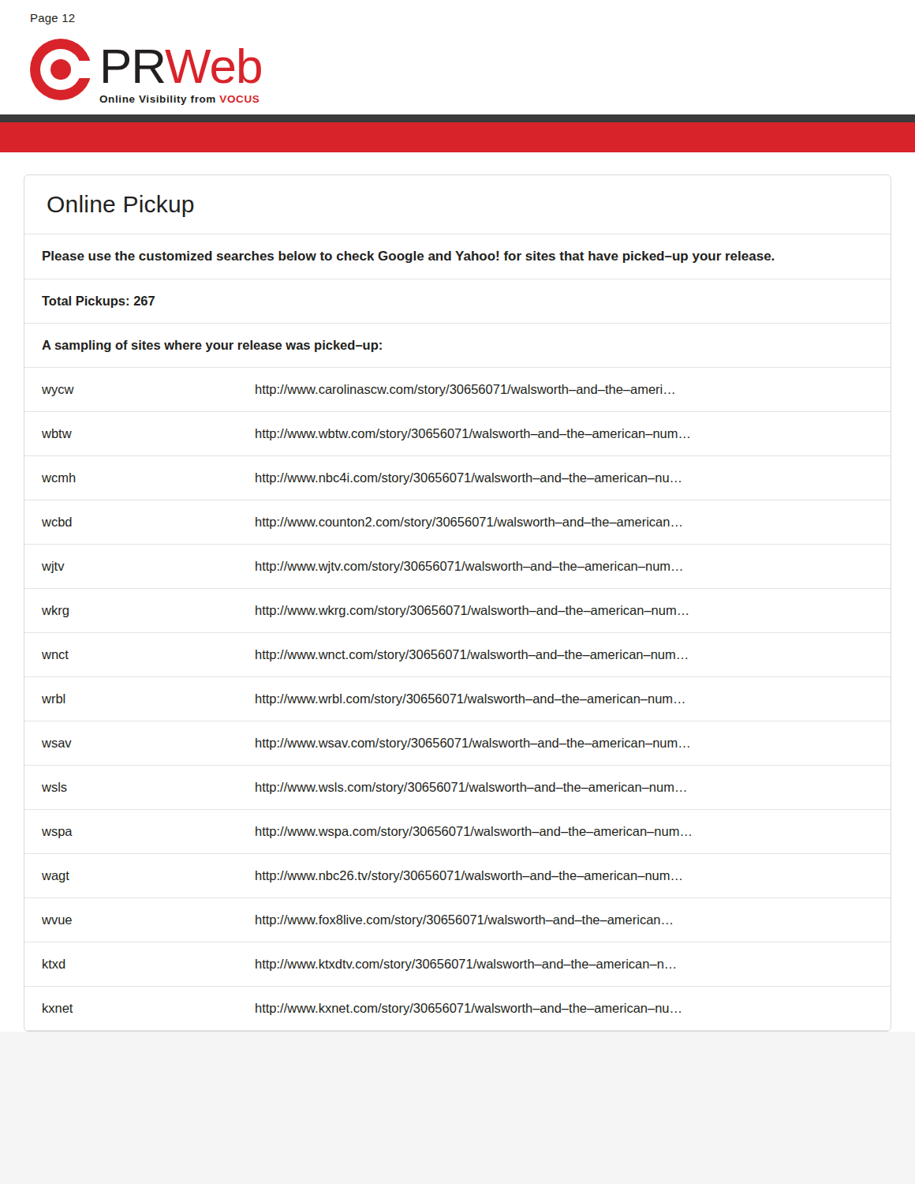Page 12
PR Web
Online Visibility from VOCUS
Online Pickup
Please use the customized searches below to check Google and Yahoo! for sites that have picked–up your release.
Total Pickups: 267
A sampling of sites where your release was picked–up:
| wycw | http://www.carolinascw.com/story/30656071/walsworth–and–the–ameri… |
| wbtw | http://www.wbtw.com/story/30656071/walsworth–and–the–american–num… |
| wcmh | http://www.nbc4i.com/story/30656071/walsworth–and–the–american–nu… |
| wcbd | http://www.counton2.com/story/30656071/walsworth–and–the–american… |
| wjtv | http://www.wjtv.com/story/30656071/walsworth–and–the–american–num… |
| wkrg | http://www.wkrg.com/story/30656071/walsworth–and–the–american–num… |
| wnct | http://www.wnct.com/story/30656071/walsworth–and–the–american–num… |
| wrbl | http://www.wrbl.com/story/30656071/walsworth–and–the–american–num… |
| wsav | http://www.wsav.com/story/30656071/walsworth–and–the–american–num… |
| wsls | http://www.wsls.com/story/30656071/walsworth–and–the–american–num… |
| wspa | http://www.wspa.com/story/30656071/walsworth–and–the–american–num… |
| wagt | http://www.nbc26.tv/story/30656071/walsworth–and–the–american–num… |
| wvue | http://www.fox8live.com/story/30656071/walsworth–and–the–american… |
| ktxd | http://www.ktxdtv.com/story/30656071/walsworth–and–the–american–n… |
| kxnet | http://www.kxnet.com/story/30656071/walsworth–and–the–american–nu… |